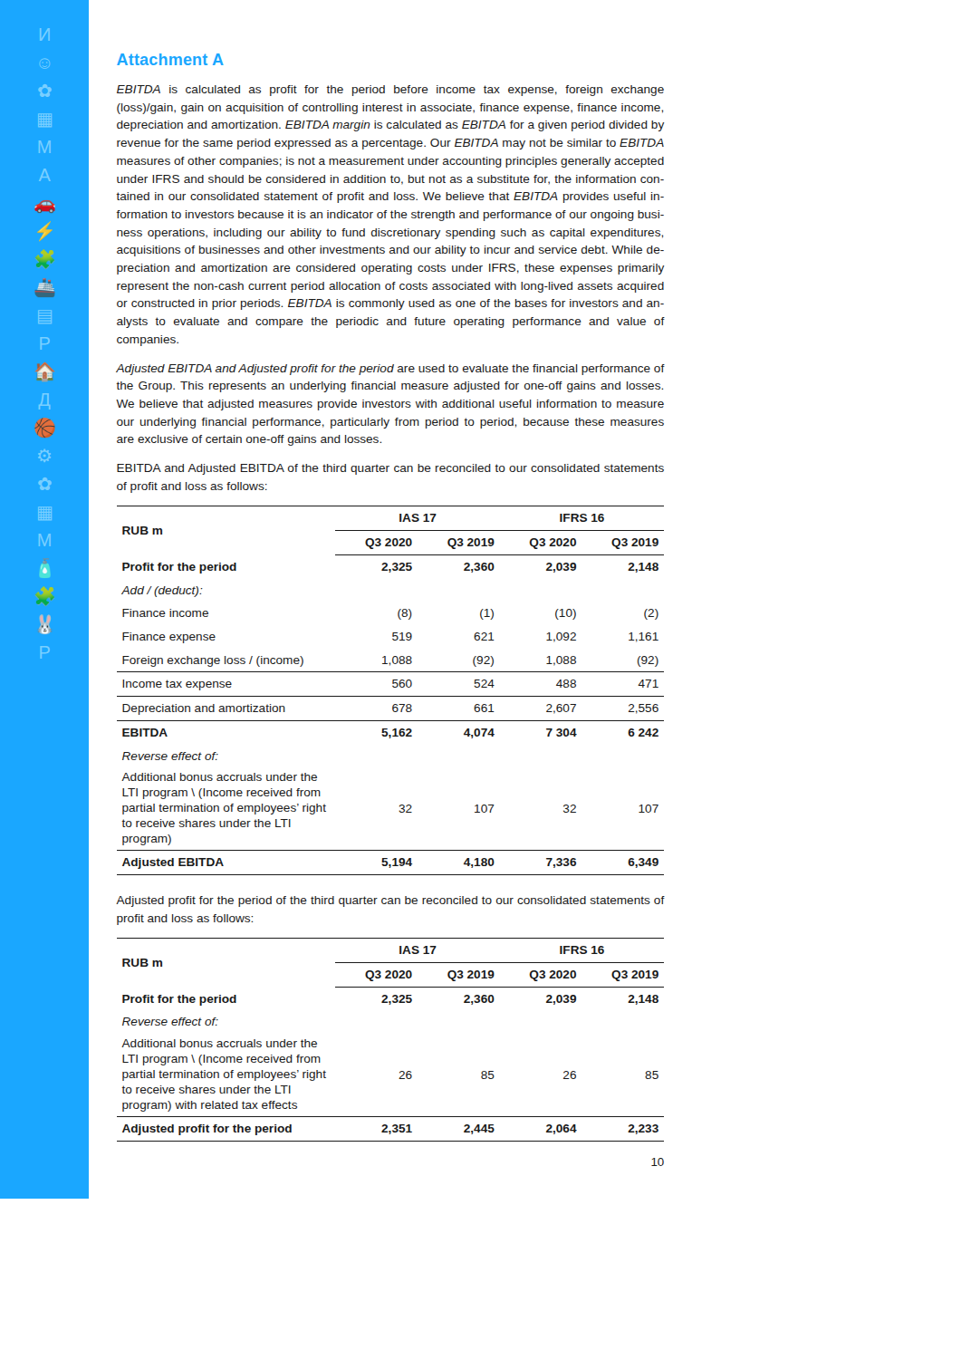И ☺ ✿ ▦ М А 🚗 ⚡ 🧩 🚢 ▤ Р 🏠 Д 🏀 ⚙ ✿ ▦ М 🧴 🧩 🐰 Р
Attachment A
EBITDA is calculated as profit for the period before income tax expense, foreign exchange (loss)/gain, gain on acquisition of controlling interest in associate, finance expense, finance income, depreciation and amortization. EBITDA margin is calculated as EBITDA for a given period divided by revenue for the same period expressed as a percentage. Our EBITDA may not be similar to EBITDA measures of other companies; is not a measurement under accounting principles generally accepted under IFRS and should be considered in addition to, but not as a substitute for, the information contained in our consolidated statement of profit and loss. We believe that EBITDA provides useful information to investors because it is an indicator of the strength and performance of our ongoing business operations, including our ability to fund discretionary spending such as capital expenditures, acquisitions of businesses and other investments and our ability to incur and service debt. While depreciation and amortization are considered operating costs under IFRS, these expenses primarily represent the non-cash current period allocation of costs associated with long-lived assets acquired or constructed in prior periods. EBITDA is commonly used as one of the bases for investors and analysts to evaluate and compare the periodic and future operating performance and value of companies.
Adjusted EBITDA and Adjusted profit for the period are used to evaluate the financial performance of the Group. This represents an underlying financial measure adjusted for one-off gains and losses. We believe that adjusted measures provide investors with additional useful information to measure our underlying financial performance, particularly from period to period, because these measures are exclusive of certain one-off gains and losses.
EBITDA and Adjusted EBITDA of the third quarter can be reconciled to our consolidated statements of profit and loss as follows:
| RUB m | IAS 17 | IFRS 16 |
| --- | --- | --- |
| Q3 2020 | Q3 2019 | Q3 2020 | Q3 2019 |
| Profit for the period | 2,325 | 2,360 | 2,039 | 2,148 |
| Add / (deduct): | | | | |
| Finance income | (8) | (1) | (10) | (2) |
| Finance expense | 519 | 621 | 1,092 | 1,161 |
| Foreign exchange loss / (income) | 1,088 | (92) | 1,088 | (92) |
| Income tax expense | 560 | 524 | 488 | 471 |
| Depreciation and amortization | 678 | 661 | 2,607 | 2,556 |
| EBITDA | 5,162 | 4,074 | 7 304 | 6 242 |
| Reverse effect of: | | | | |
| Additional bonus accruals under the LTI program \ (Income received from partial termination of employees’ right to receive shares under the LTI program) | 32 | 107 | 32 | 107 |
| Adjusted EBITDA | 5,194 | 4,180 | 7,336 | 6,349 |
Adjusted profit for the period of the third quarter can be reconciled to our consolidated statements of profit and loss as follows:
| RUB m | IAS 17 | IFRS 16 |
| --- | --- | --- |
| Q3 2020 | Q3 2019 | Q3 2020 | Q3 2019 |
| Profit for the period | 2,325 | 2,360 | 2,039 | 2,148 |
| Reverse effect of: | | | | |
| Additional bonus accruals under the LTI program \ (Income received from partial termination of employees’ right to receive shares under the LTI program) with related tax effects | 26 | 85 | 26 | 85 |
| Adjusted profit for the period | 2,351 | 2,445 | 2,064 | 2,233 |
10